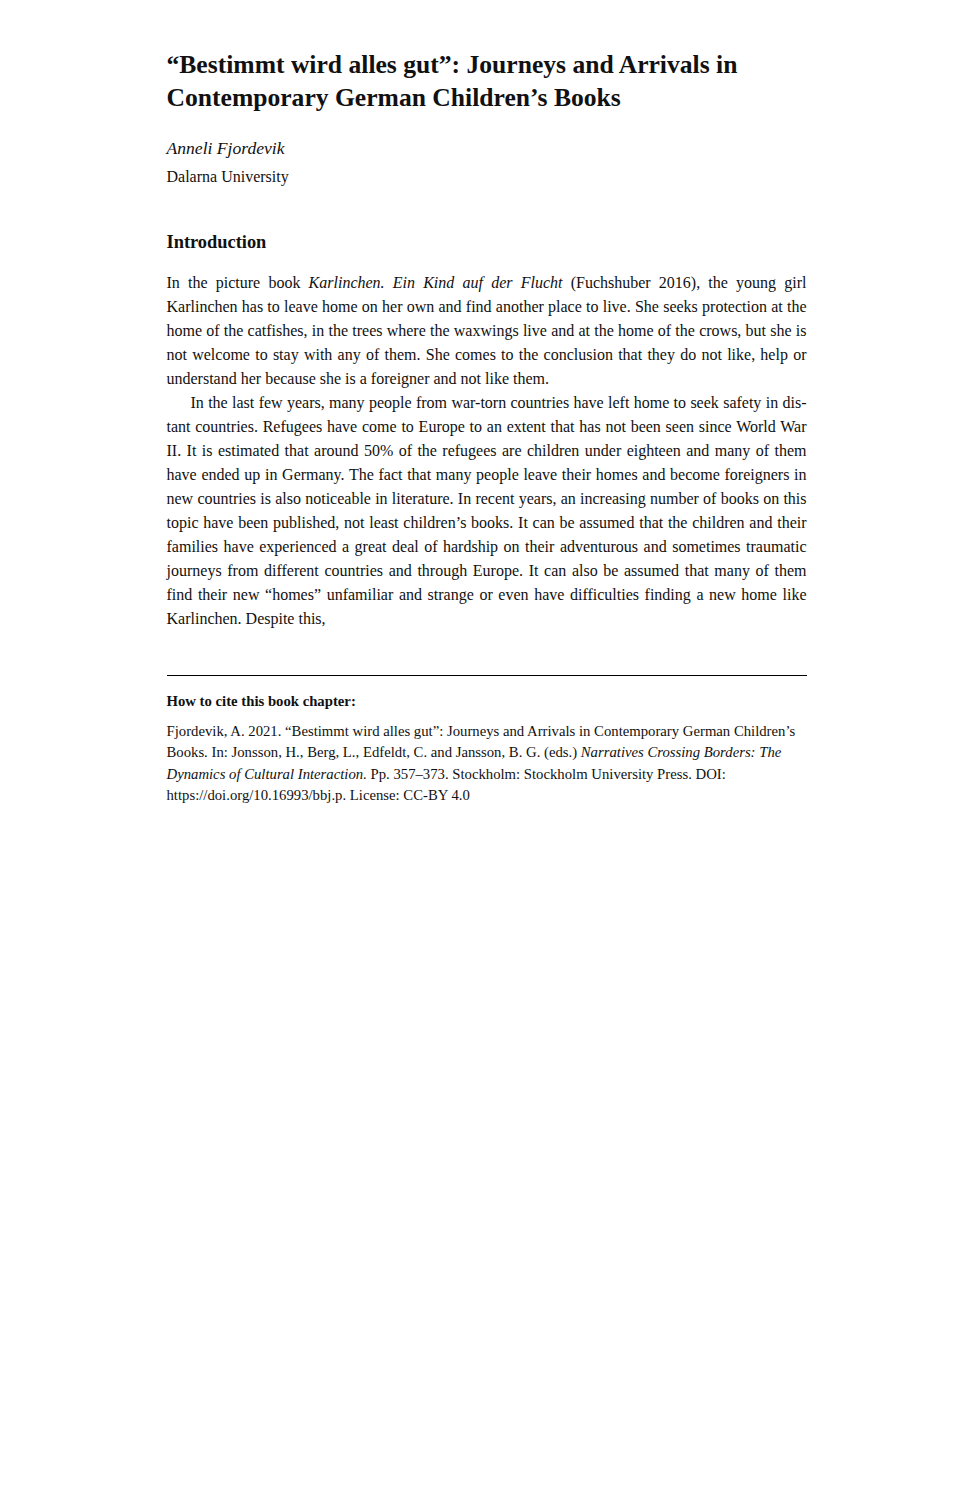“Bestimmt wird alles gut”: Journeys and Arrivals in Contemporary German Children’s Books
Anneli Fjordevik
Dalarna University
Introduction
In the picture book Karlinchen. Ein Kind auf der Flucht (Fuchshuber 2016), the young girl Karlinchen has to leave home on her own and find another place to live. She seeks protection at the home of the catfishes, in the trees where the waxwings live and at the home of the crows, but she is not welcome to stay with any of them. She comes to the conclusion that they do not like, help or understand her because she is a foreigner and not like them.
In the last few years, many people from war-torn countries have left home to seek safety in distant countries. Refugees have come to Europe to an extent that has not been seen since World War II. It is estimated that around 50% of the refugees are children under eighteen and many of them have ended up in Germany. The fact that many people leave their homes and become foreigners in new countries is also noticeable in literature. In recent years, an increasing number of books on this topic have been published, not least children’s books. It can be assumed that the children and their families have experienced a great deal of hardship on their adventurous and sometimes traumatic journeys from different countries and through Europe. It can also be assumed that many of them find their new “homes” unfamiliar and strange or even have difficulties finding a new home like Karlinchen. Despite this,
How to cite this book chapter:
Fjordevik, A. 2021. “Bestimmt wird alles gut”: Journeys and Arrivals in Contemporary German Children’s Books. In: Jonsson, H., Berg, L., Edfeldt, C. and Jansson, B. G. (eds.) Narratives Crossing Borders: The Dynamics of Cultural Interaction. Pp. 357–373. Stockholm: Stockholm University Press. DOI: https://doi.org/10.16993/bbj.p. License: CC-BY 4.0